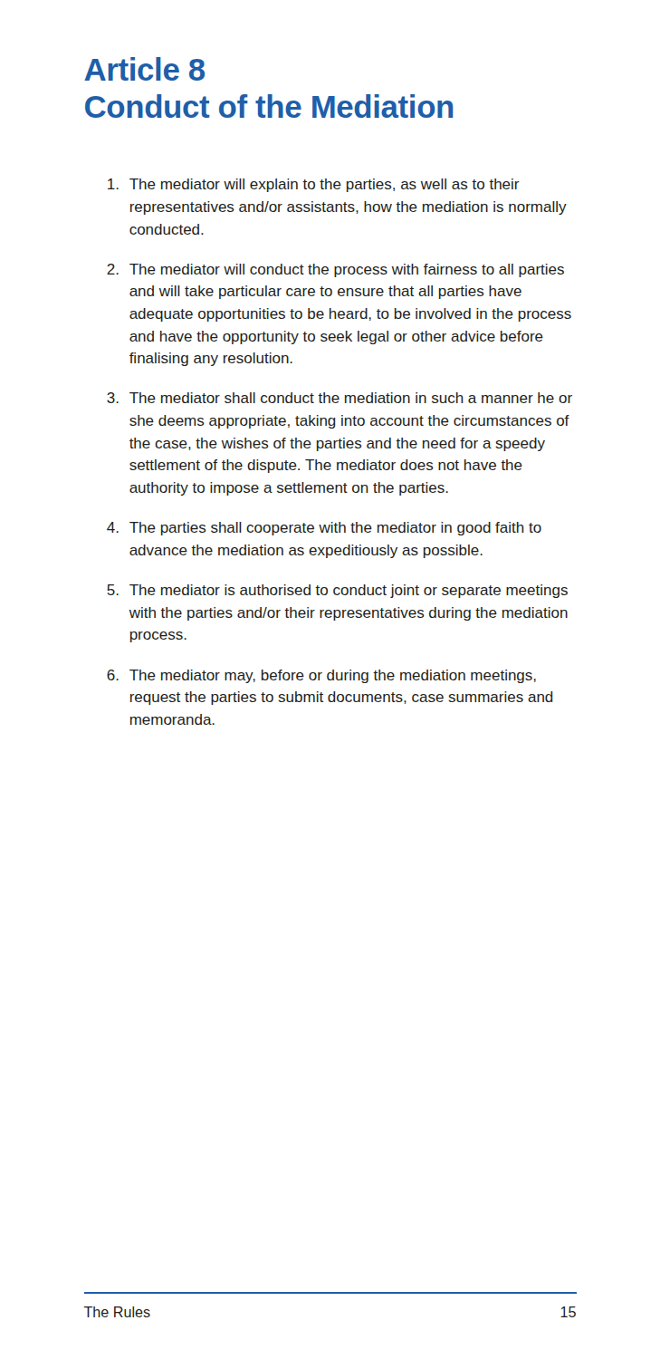Article 8 Conduct of the Mediation
The mediator will explain to the parties, as well as to their representatives and/or assistants, how the mediation is normally conducted.
The mediator will conduct the process with fairness to all parties and will take particular care to ensure that all parties have adequate opportunities to be heard, to be involved in the process and have the opportunity to seek legal or other advice before finalising any resolution.
The mediator shall conduct the mediation in such a manner he or she deems appropriate, taking into account the circumstances of the case, the wishes of the parties and the need for a speedy settlement of the dispute. The mediator does not have the authority to impose a settlement on the parties.
The parties shall cooperate with the mediator in good faith to advance the mediation as expeditiously as possible.
The mediator is authorised to conduct joint or separate meetings with the parties and/or their representatives during the mediation process.
The mediator may, before or during the mediation meetings, request the parties to submit documents, case summaries and memoranda.
The Rules 15